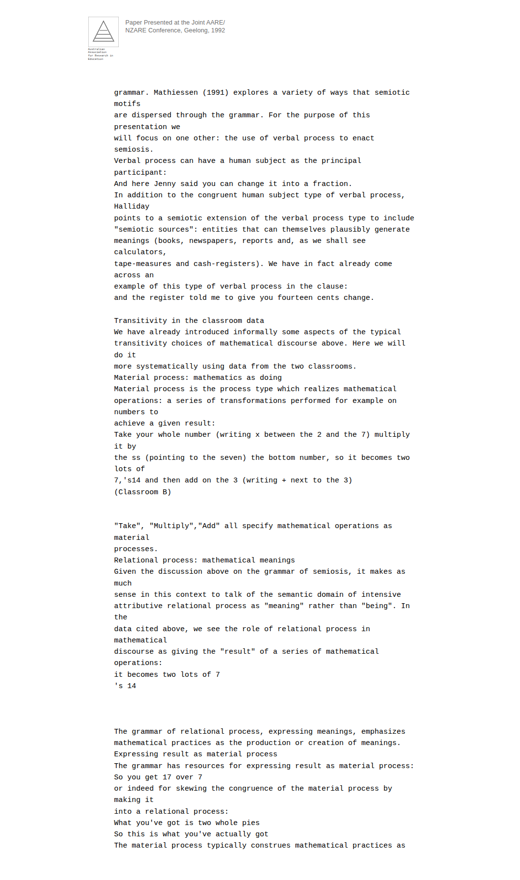Australian Association
for Research in Education
Paper Presented at the Joint AARE/ NZARE Conference, Geelong, 1992
grammar. Mathiessen (1991) explores a variety of ways that semiotic motifs are dispersed through the grammar. For the purpose of this presentation we will focus on one other: the use of verbal process to enact semiosis. Verbal process can have a human subject as the principal participant: And here Jenny said you can change it into a fraction. In addition to the congruent human subject type of verbal process, Halliday points to a semiotic extension of the verbal process type to include "semiotic sources": entities that can themselves plausibly generate meanings (books, newspapers, reports and, as we shall see calculators, tape-measures and cash-registers). We have in fact already come across an example of this type of verbal process in the clause: and the register told me to give you fourteen cents change.
Transitivity in the classroom data We have already introduced informally some aspects of the typical transitivity choices of mathematical discourse above. Here we will do it more systematically using data from the two classrooms. Material process: mathematics as doing Material process is the process type which realizes mathematical operations: a series of transformations performed for example on numbers to achieve a given result: Take your whole number (writing x between the 2 and the 7) multiply it by the ss (pointing to the seven) the bottom number, so it becomes two lots of 7,'s14 and then add on the 3 (writing + next to the 3) (Classroom B)
"Take", "Multiply","Add" all specify mathematical operations as material processes. Relational process: mathematical meanings Given the discussion above on the grammar of semiosis, it makes as much sense in this context to talk of the semantic domain of intensive attributive relational process as "meaning" rather than "being". In the data cited above, we see the role of relational process in mathematical discourse as giving the "result" of a series of mathematical operations: it becomes two lots of 7 's 14
The grammar of relational process, expressing meanings, emphasizes mathematical practices as the production or creation of meanings. Expressing result as material process The grammar has resources for expressing result as material process: So you get 17 over 7 or indeed for skewing the congruence of the material process by making it into a relational process: What you've got is two whole pies So this is what you've actually got The material process typically construes mathematical practices as